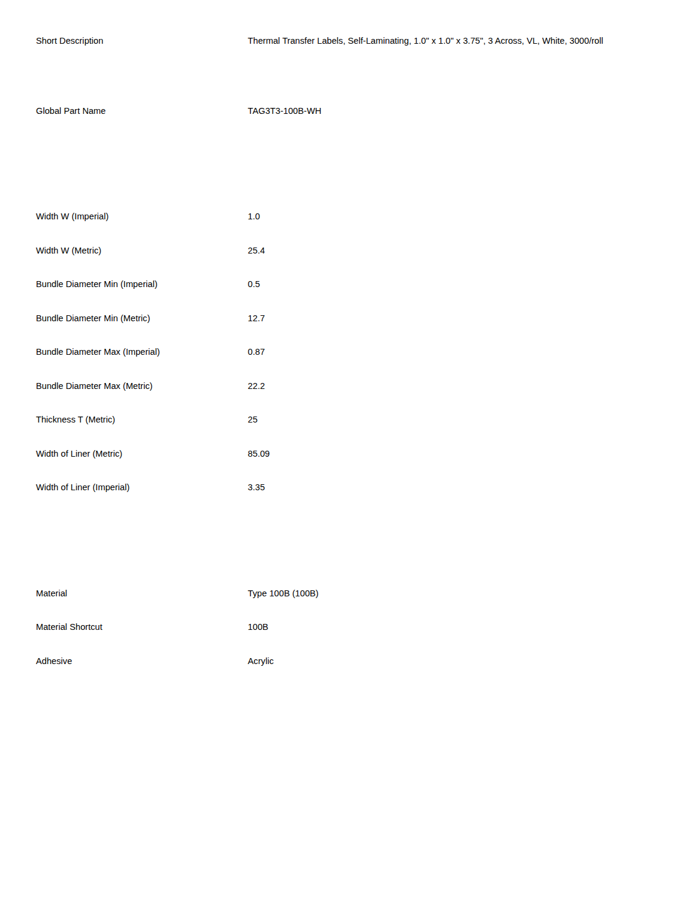| Short Description | Thermal Transfer Labels, Self-Laminating, 1.0" x 1.0" x 3.75", 3 Across, VL, White, 3000/roll |
| Global Part Name | TAG3T3-100B-WH |
| Width W (Imperial) | 1.0 |
| Width W (Metric) | 25.4 |
| Bundle Diameter Min (Imperial) | 0.5 |
| Bundle Diameter Min (Metric) | 12.7 |
| Bundle Diameter Max (Imperial) | 0.87 |
| Bundle Diameter Max (Metric) | 22.2 |
| Thickness T (Metric) | 25 |
| Width of Liner (Metric) | 85.09 |
| Width of Liner (Imperial) | 3.35 |
| Material | Type 100B (100B) |
| Material Shortcut | 100B |
| Adhesive | Acrylic |